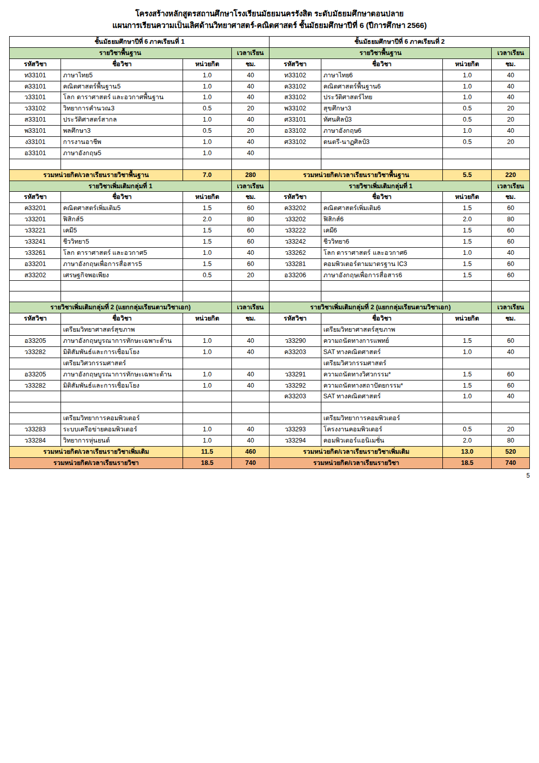โครงสร้างหลักสูตรสถานศึกษาโรงเรียนมัธยมนครรังสิต ระดับมัธยมศึกษาตอนปลาย
แผนการเรียนความเป็นเลิศด้านวิทยาศาสตร์-คณิตศาสตร์ ชั้นมัธยมศึกษาปีที่ 6 (ปีการศึกษา 2566)
| ชั้นมัธยมศึกษาปีที่ 6 ภาคเรียนที่ 1 | ชั้นมัธยมศึกษาปีที่ 6 ภาคเรียนที่ 2 |
| รายวิชาพื้นฐาน | เวลาเรียน | รายวิชาพื้นฐาน | เวลาเรียน |
| รหัสวิชา | ชื่อวิชา | หน่วยกิต | ชม. | รหัสวิชา | ชื่อวิชา | หน่วยกิต | ชม. |
| ท33101 | ภาษาไทย5 | 1.0 | 40 | ท33102 | ภาษาไทย6 | 1.0 | 40 |
| ค33101 | คณิตศาสตร์พื้นฐาน5 | 1.0 | 40 | ค33102 | คณิตศาสตร์พื้นฐาน6 | 1.0 | 40 |
| ว33101 | โลก ดาราศาสตร์ และอวกาศพื้นฐาน | 1.0 | 40 | ส33102 | ประวัติศาสตร์ไทย | 1.0 | 40 |
| ว33102 | วิทยาการคำนวณ3 | 0.5 | 20 | พ33102 | สุขศึกษา3 | 0.5 | 20 |
| ส33101 | ประวัติศาสตร์สากล | 1.0 | 40 | ศ33101 | ทัศนศิลป์3 | 0.5 | 20 |
| พ33101 | พลศึกษา3 | 0.5 | 20 | อ33102 | ภาษาอังกฤษ6 | 1.0 | 40 |
| ง33101 | การงานอาชีพ | 1.0 | 40 | ศ33102 | ดนตรี-นาฏศิลป์3 | 0.5 | 20 |
| อ33101 | ภาษาอังกฤษ5 | 1.0 | 40 | | | | |
| รวมหน่วยกิต/เวลาเรียนรายวิชาพื้นฐาน | 7.0 | 280 | รวมหน่วยกิต/เวลาเรียนรายวิชาพื้นฐาน | 5.5 | 220 |
| รายวิชาเพิ่มเติมกลุ่มที่ 1 | เวลาเรียน | รายวิชาเพิ่มเติมกลุ่มที่ 1 | เวลาเรียน |
| รหัสวิชา | ชื่อวิชา | หน่วยกิต | ชม. | รหัสวิชา | ชื่อวิชา | หน่วยกิต | ชม. |
| ค33201 | คณิตศาสตร์เพิ่มเติม5 | 1.5 | 60 | ค33202 | คณิตศาสตร์เพิ่มเติม6 | 1.5 | 60 |
| ว33201 | ฟิสิกส์5 | 2.0 | 80 | ว33202 | ฟิสิกส์6 | 2.0 | 80 |
| ว33221 | เคมี5 | 1.5 | 60 | ว33222 | เคมี6 | 1.5 | 60 |
| ว33241 | ชีววิทยา5 | 1.5 | 60 | ว33242 | ชีววิทยา6 | 1.5 | 60 |
| ว33261 | โลก ดาราศาสตร์ และอวกาศ5 | 1.0 | 40 | ว33262 | โลก ดาราศาสตร์ และอวกาศ6 | 1.0 | 40 |
| อ33201 | ภาษาอังกฤษเพื่อการสื่อสาร5 | 1.5 | 60 | ว33281 | คอมพิวเตอร์ตามมาตรฐาน IC3 | 1.5 | 60 |
| ส33202 | เศรษฐกิจพอเพียง | 0.5 | 20 | อ33206 | ภาษาอังกฤษเพื่อการสื่อสาร6 | 1.5 | 60 |
| รายวิชาเพิ่มเติมกลุ่มที่ 2 (แยกกลุ่มเรียนตามวิชาเอก) | เวลาเรียน | รายวิชาเพิ่มเติมกลุ่มที่ 2 (แยกกลุ่มเรียนตามวิชาเอก) | เวลาเรียน |
| รหัสวิชา | ชื่อวิชา | หน่วยกิต | ชม. | รหัสวิชา | ชื่อวิชา | หน่วยกิต | ชม. |
| | เตรียมวิทยาศาสตร์สุขภาพ | | | | เตรียมวิทยาศาสตร์สุขภาพ | | |
| อ33205 | ภาษาอังกฤษบูรณาการทักษะเฉพาะด้าน | 1.0 | 40 | ว33290 | ความถนัดทางการแพทย์ | 1.5 | 60 |
| ว33282 | มิติสัมพันธ์และการเชื่อมโยง | 1.0 | 40 | ค33203 | SAT ทางคณิตศาสตร์ | 1.0 | 40 |
| | เตรียมวิศวกรรมศาสตร์ | | | | เตรียมวิศวกรรมศาสตร์ | | |
| อ33205 | ภาษาอังกฤษบูรณาการทักษะเฉพาะด้าน | 1.0 | 40 | ว33291 | ความถนัดทางวิศวกรรม* | 1.5 | 60 |
| ว33282 | มิติสัมพันธ์และการเชื่อมโยง | 1.0 | 40 | ว33292 | ความถนัดทางสถาปัตยกรรม* | 1.5 | 60 |
| | | | | ค33203 | SAT ทางคณิตศาสตร์ | 1.0 | 40 |
| | เตรียมวิทยาการคอมพิวเตอร์ | | | | เตรียมวิทยาการคอมพิวเตอร์ | | |
| ว33283 | ระบบเครือข่ายคอมพิวเตอร์ | 1.0 | 40 | ว33293 | โครงงานคอมพิวเตอร์ | 0.5 | 20 |
| ว33284 | วิทยาการหุ่นยนต์ | 1.0 | 40 | ว33294 | คอมพิวเตอร์แอนิเมชั่น | 2.0 | 80 |
| รวมหน่วยกิต/เวลาเรียนรายวิชาเพิ่มเติม | 11.5 | 460 | รวมหน่วยกิต/เวลาเรียนรายวิชาเพิ่มเติม | 13.0 | 520 |
| รวมหน่วยกิต/เวลาเรียนรายวิชา | 18.5 | 740 | รวมหน่วยกิต/เวลาเรียนรายวิชา | 18.5 | 740 |
5